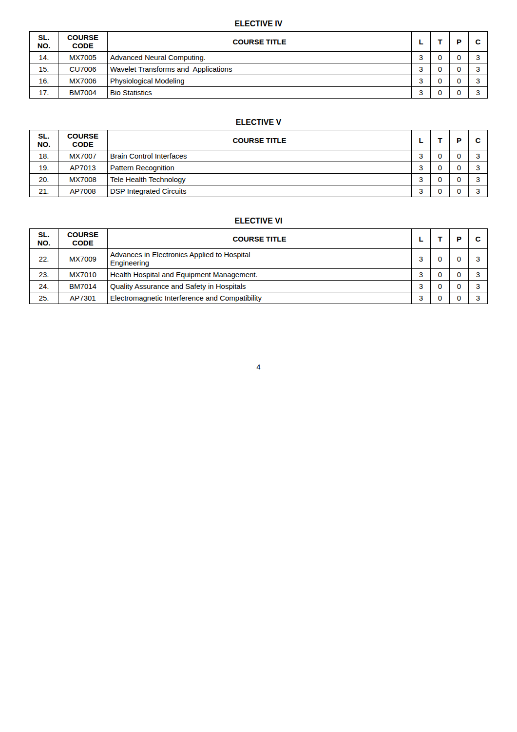ELECTIVE IV
| SL. NO. | COURSE CODE | COURSE TITLE | L | T | P | C |
| --- | --- | --- | --- | --- | --- | --- |
| 14. | MX7005 | Advanced Neural Computing. | 3 | 0 | 0 | 3 |
| 15. | CU7006 | Wavelet Transforms and Applications | 3 | 0 | 0 | 3 |
| 16. | MX7006 | Physiological Modeling | 3 | 0 | 0 | 3 |
| 17. | BM7004 | Bio Statistics | 3 | 0 | 0 | 3 |
ELECTIVE V
| SL. NO. | COURSE CODE | COURSE TITLE | L | T | P | C |
| --- | --- | --- | --- | --- | --- | --- |
| 18. | MX7007 | Brain Control Interfaces | 3 | 0 | 0 | 3 |
| 19. | AP7013 | Pattern Recognition | 3 | 0 | 0 | 3 |
| 20. | MX7008 | Tele Health Technology | 3 | 0 | 0 | 3 |
| 21. | AP7008 | DSP Integrated Circuits | 3 | 0 | 0 | 3 |
ELECTIVE VI
| SL. NO. | COURSE CODE | COURSE TITLE | L | T | P | C |
| --- | --- | --- | --- | --- | --- | --- |
| 22. | MX7009 | Advances in Electronics Applied to Hospital Engineering | 3 | 0 | 0 | 3 |
| 23. | MX7010 | Health Hospital and Equipment Management. | 3 | 0 | 0 | 3 |
| 24. | BM7014 | Quality Assurance and Safety in Hospitals | 3 | 0 | 0 | 3 |
| 25. | AP7301 | Electromagnetic Interference and Compatibility | 3 | 0 | 0 | 3 |
4